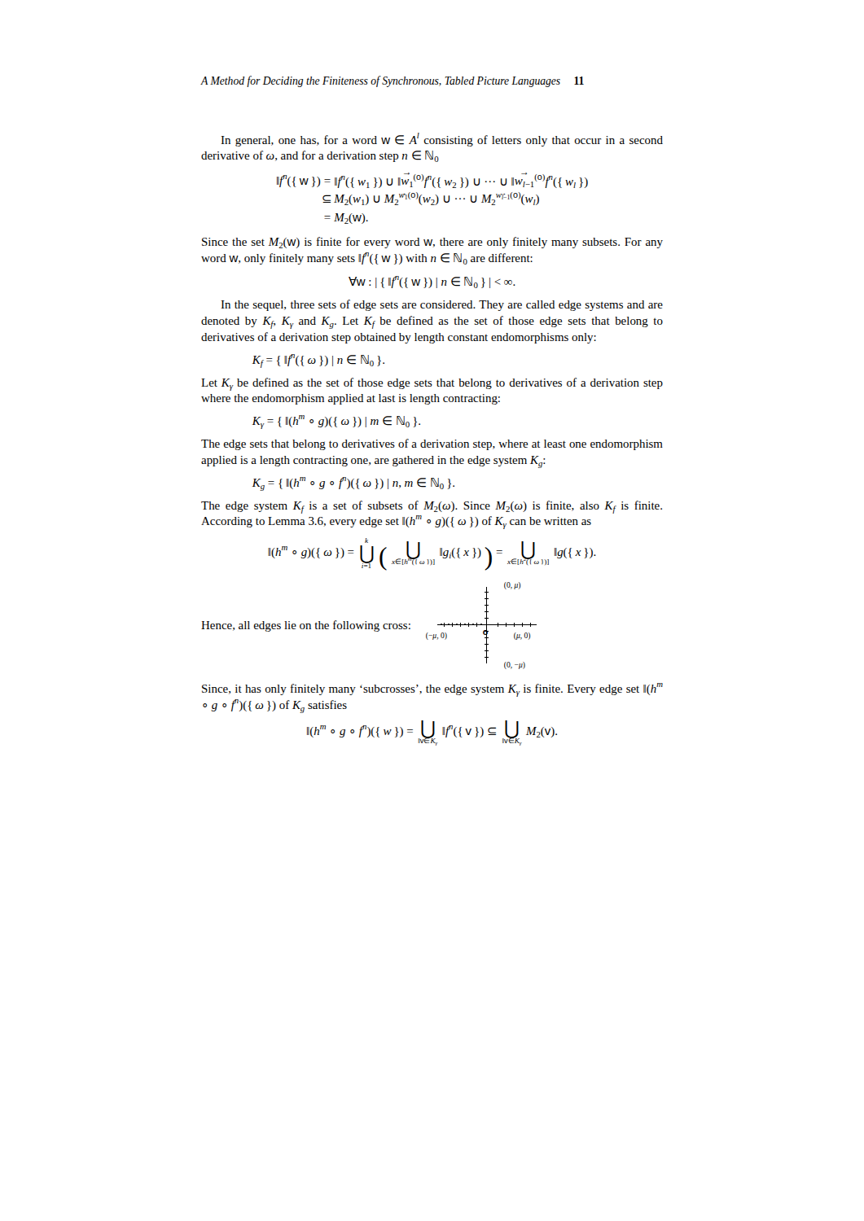A Method for Deciding the Finiteness of Synchronous, Tabled Picture Languages11
In general, one has, for a word w ∈ Al consisting of letters only that occur in a second derivative of ω, and for a derivation step n ∈ ℕ0
| ‖ f n ({ w }) | = | ‖ f n ({ w 1 }) ∪ ‖ → w 1 ( o ) f n ({ w 2 }) ∪ ··· ∪ ‖ → w l −1 ( o ) f n ({ w l }) |
| | ⊆ | M 2 ( w 1 ) ∪ M 2 → w 1 ( o ) ( w 2 ) ∪ ··· ∪ M 2 → w l −1 ( o ) ( w l ) |
| | = | M 2 ( w ). |
Since the set M2(w) is finite for every word w, there are only finitely many subsets. For any word w, only finitely many sets ‖fn({ w }) with n ∈ ℕ0 are different:
∀w : | { ‖fn({ w }) | n ∈ ℕ0 } | < ∞.
In the sequel, three sets of edge sets are considered. They are called edge systems and are denoted by Kf, Kγ and Kg. Let Kf be defined as the set of those edge sets that belong to derivatives of a derivation step obtained by length constant endomorphisms only:
Kf = { ‖fn({ ω }) | n ∈ ℕ0 }.
Let Kγ be defined as the set of those edge sets that belong to derivatives of a derivation step where the endomorphism applied at last is length contracting:
Kγ = { ‖(hm ∘ g)({ ω }) | m ∈ ℕ0 }.
The edge sets that belong to derivatives of a derivation step, where at least one endomorphism applied is a length contracting one, are gathered in the edge system Kg:
Kg = { ‖(hm ∘ g ∘ fn)({ ω }) | n, m ∈ ℕ0 }.
The edge system Kf is a set of subsets of M2(ω). Since M2(ω) is finite, also Kf is finite. According to Lemma 3.6, every edge set ‖(hm ∘ g)({ ω }) of Kγ can be written as
‖(hm ∘ g)({ ω }) = k⋃i=1 ( ⋃x∈[hm({ ω })] ‖gi({ x }) ) = ⋃x∈[h2({ ω })] ‖g({ x }).
Hence, all edges lie on the following cross:
(0, μ)
(−μ, 0)
(μ, 0)
(0, −μ)
o
Since, it has only finitely many ‘subcrosses’, the edge system Kγ is finite. Every edge set ‖(hm ∘ g ∘ fn)({ ω }) of Kg satisfies
‖(hm ∘ g ∘ fn)({ w }) = ⋃‖v∈Kγ ‖fn({ v }) ⊆ ⋃‖v∈Kγ M2(v).